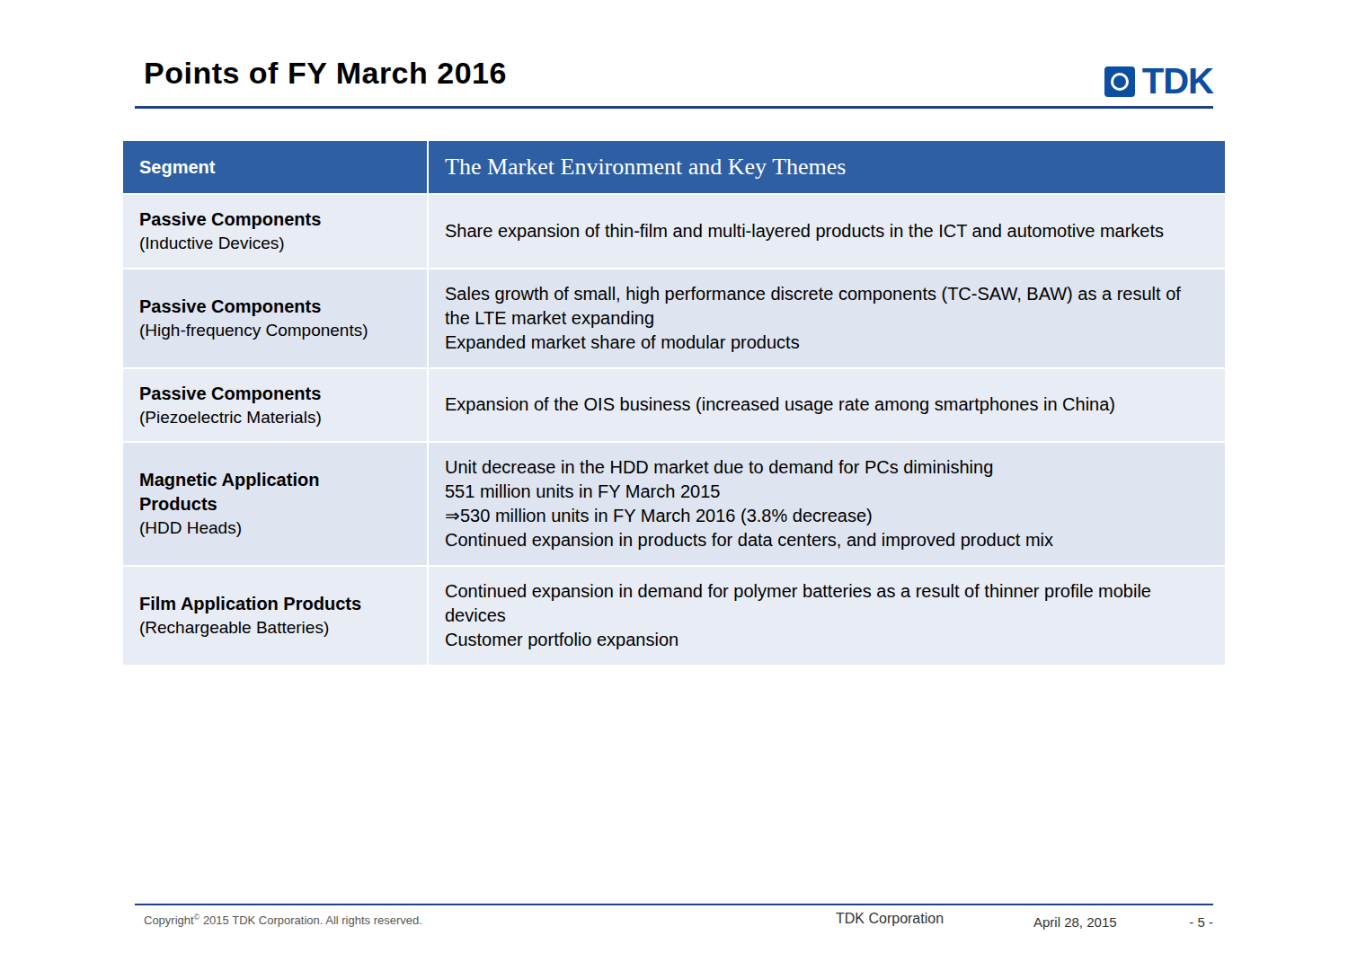Points of FY March 2016
TDK
| Segment | The Market Environment and Key Themes |
| --- | --- |
| Passive Components (Inductive Devices) | Share expansion of thin-film and multi-layered products in the ICT and automotive markets |
| Passive Components (High-frequency Components) | Sales growth of small, high performance discrete components (TC-SAW, BAW) as a result of the LTE market expanding Expanded market share of modular products |
| Passive Components (Piezoelectric Materials) | Expansion of the OIS business (increased usage rate among smartphones in China) |
| Magnetic Application Products (HDD Heads) | Unit decrease in the HDD market due to demand for PCs diminishing 551 million units in FY March 2015 ⇒530 million units in FY March 2016 (3.8% decrease) Continued expansion in products for data centers, and improved product mix |
| Film Application Products (Rechargeable Batteries) | Continued expansion in demand for polymer batteries as a result of thinner profile mobile devices Customer portfolio expansion |
Copyright© 2015 TDK Corporation. All rights reserved.
TDK Corporation
April 28, 2015
- 5 -